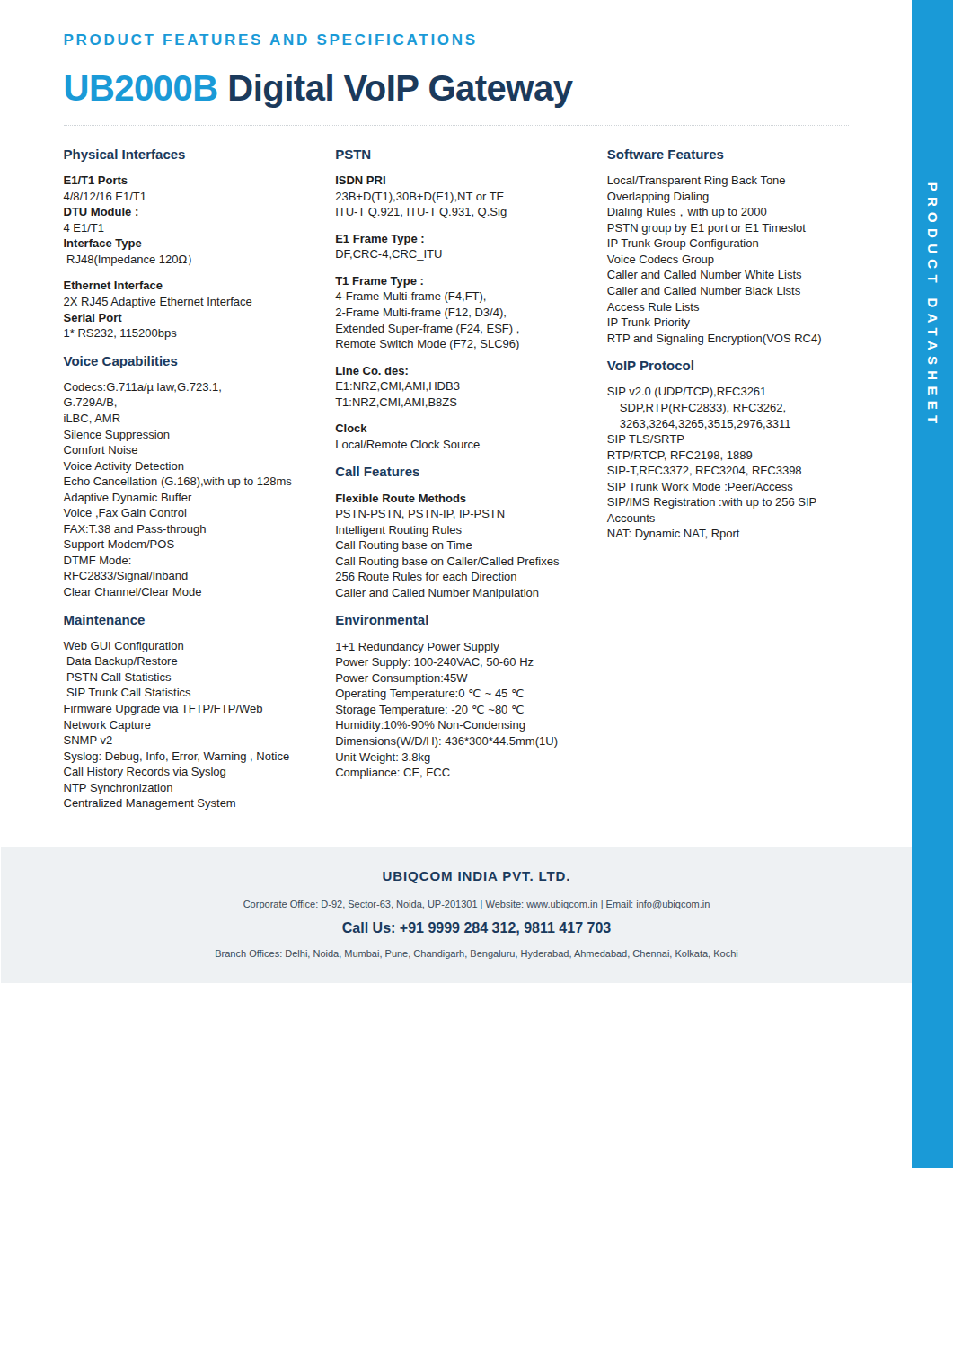PRODUCT DATASHEET
Product Features and Specifications
UB2000B Digital VoIP Gateway
Physical Interfaces
E1/T1 Ports
4/8/12/16 E1/T1
DTU Module :
4 E1/T1
Interface Type
RJ48(Impedance 120Ω）
Ethernet Interface
2X RJ45 Adaptive Ethernet Interface
Serial Port
1* RS232, 115200bps
Voice Capabilities
Codecs:G.711a/µ law,G.723.1,
G.729A/B,
iLBC, AMR
Silence Suppression
Comfort Noise
Voice Activity Detection
Echo Cancellation (G.168),with up to 128ms
Adaptive Dynamic Buffer
Voice ,Fax Gain Control
FAX:T.38 and Pass-through
Support Modem/POS
DTMF Mode:
RFC2833/Signal/Inband
Clear Channel/Clear Mode
Maintenance
Web GUI Configuration
Data Backup/Restore
PSTN Call Statistics
SIP Trunk Call Statistics
Firmware Upgrade via TFTP/FTP/Web
Network Capture
SNMP v2
Syslog: Debug, Info, Error, Warning , Notice
Call History Records via Syslog
NTP Synchronization
Centralized Management System
PSTN
ISDN PRI
23B+D(T1),30B+D(E1),NT or TE
ITU-T Q.921, ITU-T Q.931, Q.Sig
E1 Frame Type :
DF,CRC-4,CRC_ITU
T1 Frame Type :
4-Frame Multi-frame (F4,FT),
2-Frame Multi-frame (F12, D3/4),
Extended Super-frame (F24, ESF) ,
Remote Switch Mode (F72, SLC96)
Line Co. des:
E1:NRZ,CMI,AMI,HDB3
T1:NRZ,CMI,AMI,B8ZS
Clock
Local/Remote Clock Source
Call Features
Flexible Route Methods
PSTN-PSTN, PSTN-IP, IP-PSTN
Intelligent Routing Rules
Call Routing base on Time
Call Routing base on Caller/Called Prefixes
256 Route Rules for each Direction
Caller and Called Number Manipulation
Environmental
1+1 Redundancy Power Supply
Power Supply: 100-240VAC, 50-60 Hz
Power Consumption:45W
Operating Temperature:0 ℃ ~ 45 ℃
Storage Temperature: -20 ℃ ~80 ℃
Humidity:10%-90% Non-Condensing
Dimensions(W/D/H): 436*300*44.5mm(1U)
Unit Weight: 3.8kg
Compliance: CE, FCC
Software Features
Local/Transparent Ring Back Tone
Overlapping Dialing
Dialing Rules，with up to 2000
PSTN group by E1 port or E1 Timeslot
IP Trunk Group Configuration
Voice Codecs Group
Caller and Called Number White Lists
Caller and Called Number Black Lists
Access Rule Lists
IP Trunk Priority
RTP and Signaling Encryption(VOS RC4)
VoIP Protocol
SIP v2.0 (UDP/TCP),RFC3261
SDP,RTP(RFC2833), RFC3262,
3263,3264,3265,3515,2976,3311
SIP TLS/SRTP
RTP/RTCP, RFC2198, 1889
SIP-T,RFC3372, RFC3204, RFC3398
SIP Trunk Work Mode :Peer/Access
SIP/IMS Registration :with up to 256 SIP Accounts
NAT: Dynamic NAT, Rport
UBIQCOM INDIA PVT. LTD.
Corporate Office: D-92, Sector-63, Noida, UP-201301 | Website: www.ubiqcom.in | Email: info@ubiqcom.in
Call Us: +91 9999 284 312, 9811 417 703
Branch Offices: Delhi, Noida, Mumbai, Pune, Chandigarh, Bengaluru, Hyderabad, Ahmedabad, Chennai, Kolkata, Kochi